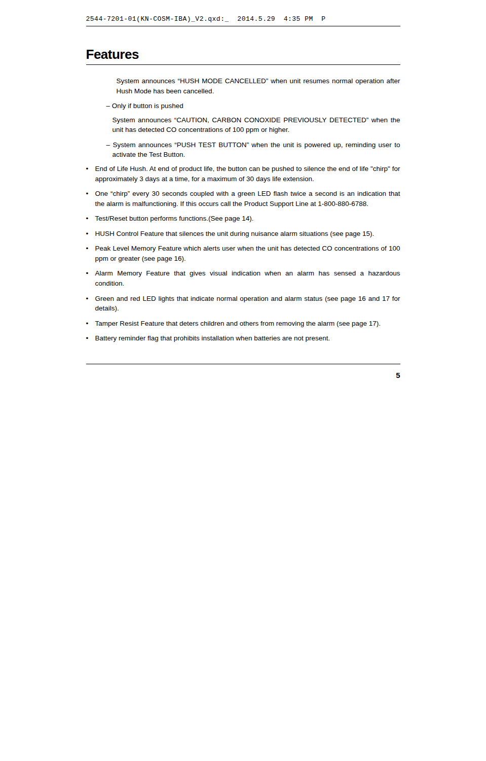2544-7201-01(KN-COSM-IBA)_V2.qxd:_ 2014.5.29 4:35 PM P
Features
System announces “HUSH MODE CANCELLED” when unit resumes normal operation after Hush Mode has been cancelled.
– Only if button is pushed
System announces “CAUTION, CARBON CONOXIDE PREVIOUSLY DETECTED” when the unit has detected CO concentrations of 100 ppm or higher.
– System announces “PUSH TEST BUTTON” when the unit is powered up, reminding user to activate the Test Button.
End of Life Hush. At end of product life, the button can be pushed to silence the end of life "chirp" for approximately 3 days at a time, for a maximum of 30 days life extension.
One “chirp” every 30 seconds coupled with a green LED flash twice a second is an indication that the alarm is malfunctioning. If this occurs call the Product Support Line at 1-800-880-6788.
Test/Reset button performs functions.(See page 14).
HUSH Control Feature that silences the unit during nuisance alarm situations (see page 15).
Peak Level Memory Feature which alerts user when the unit has detected CO concentrations of 100 ppm or greater (see page 16).
Alarm Memory Feature that gives visual indication when an alarm has sensed a hazardous condition.
Green and red LED lights that indicate normal operation and alarm status (see page 16 and 17 for details).
Tamper Resist Feature that deters children and others from removing the alarm (see page 17).
Battery reminder flag that prohibits installation when batteries are not present.
5